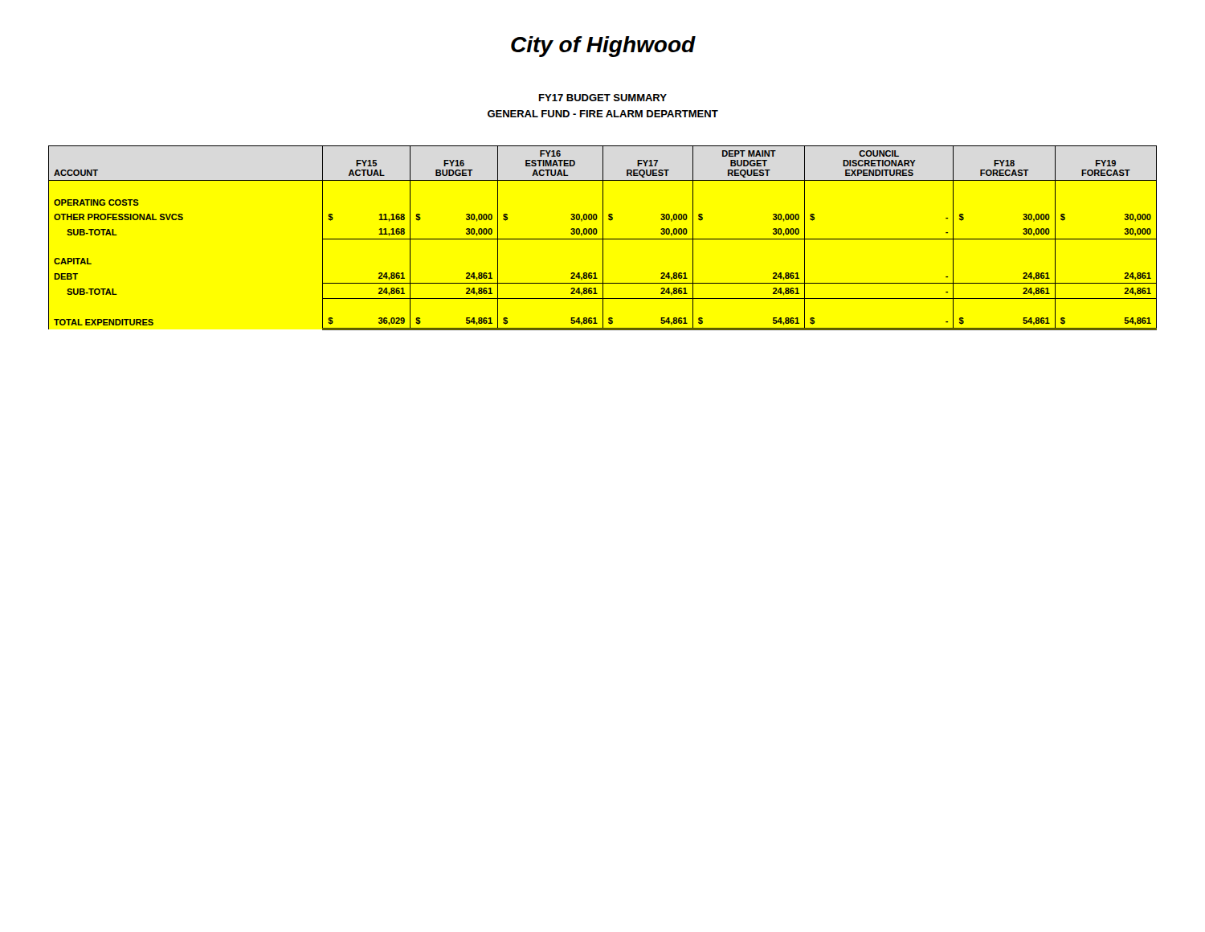City of Highwood
FY17 BUDGET SUMMARY
GENERAL FUND - FIRE ALARM DEPARTMENT
| ACCOUNT | FY15 ACTUAL | FY16 BUDGET | FY16 ESTIMATED ACTUAL | FY17 REQUEST | DEPT MAINT BUDGET REQUEST | COUNCIL DISCRETIONARY EXPENDITURES | FY18 FORECAST | FY19 FORECAST |
| --- | --- | --- | --- | --- | --- | --- | --- | --- |
| OPERATING COSTS | | | | | | | | | | | | | | | | |
| OTHER PROFESSIONAL SVCS | $ | 11,168 | $ | 30,000 | $ | 30,000 | $ | 30,000 | $ | 30,000 | $ | - | $ | 30,000 | $ | 30,000 |
| SUB-TOTAL | | 11,168 | | 30,000 | | 30,000 | | 30,000 | | 30,000 | | - | | 30,000 | | 30,000 |
| CAPITAL | | | | | | | | | | | | | | | | |
| DEBT | | 24,861 | | 24,861 | | 24,861 | | 24,861 | | 24,861 | | - | | 24,861 | | 24,861 |
| SUB-TOTAL | | 24,861 | | 24,861 | | 24,861 | | 24,861 | | 24,861 | | - | | 24,861 | | 24,861 |
| TOTAL EXPENDITURES | $ | 36,029 | $ | 54,861 | $ | 54,861 | $ | 54,861 | $ | 54,861 | $ | - | $ | 54,861 | $ | 54,861 |